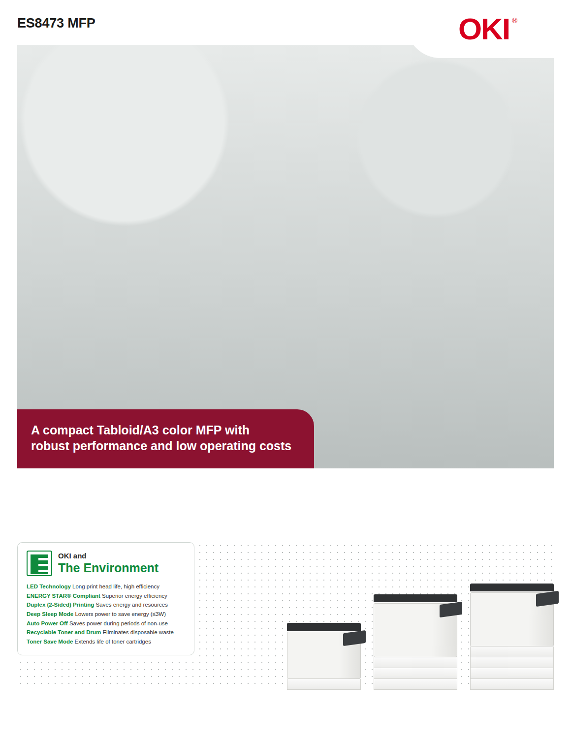ES8473 MFP
OKI®
A compact Tabloid/A3 color MFP with
robust performance and low operating costs
OKI and The Environment
LED Technology Long print head life, high efficiency
ENERGY STAR® Compliant Superior energy efficiency
Duplex (2-Sided) Printing Saves energy and resources
Deep Sleep Mode Lowers power to save energy (≤3W)
Auto Power Off Saves power during periods of non-use
Recyclable Toner and Drum Eliminates disposable waste
Toner Save Mode Extends life of toner cartridges